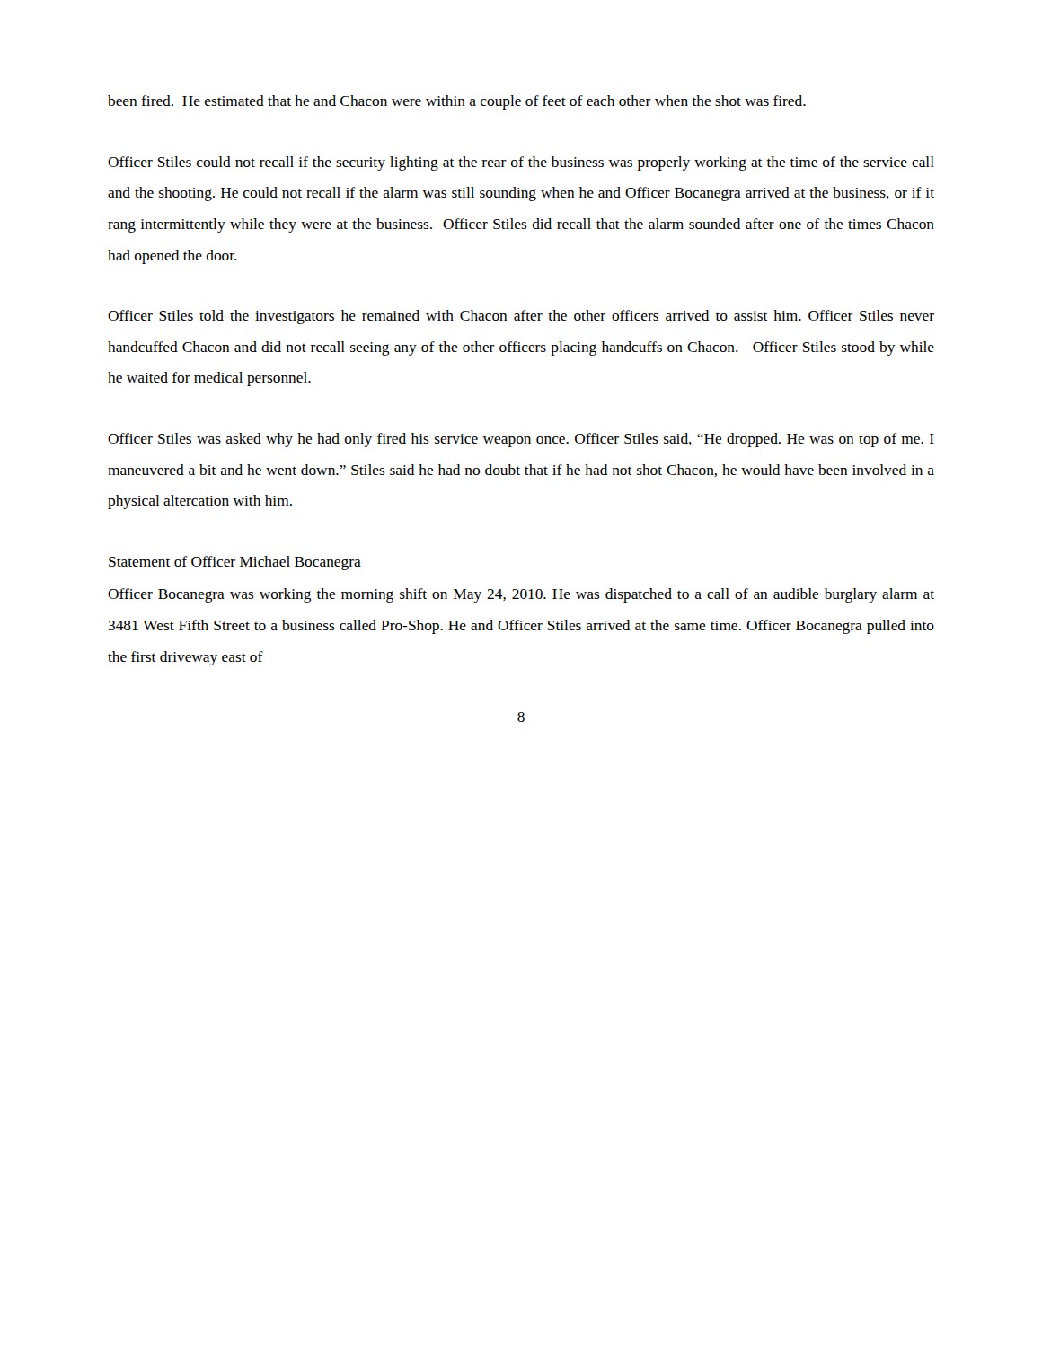been fired. He estimated that he and Chacon were within a couple of feet of each other when the shot was fired.
Officer Stiles could not recall if the security lighting at the rear of the business was properly working at the time of the service call and the shooting. He could not recall if the alarm was still sounding when he and Officer Bocanegra arrived at the business, or if it rang intermittently while they were at the business. Officer Stiles did recall that the alarm sounded after one of the times Chacon had opened the door.
Officer Stiles told the investigators he remained with Chacon after the other officers arrived to assist him. Officer Stiles never handcuffed Chacon and did not recall seeing any of the other officers placing handcuffs on Chacon. Officer Stiles stood by while he waited for medical personnel.
Officer Stiles was asked why he had only fired his service weapon once. Officer Stiles said, “He dropped. He was on top of me. I maneuvered a bit and he went down.” Stiles said he had no doubt that if he had not shot Chacon, he would have been involved in a physical altercation with him.
Statement of Officer Michael Bocanegra
Officer Bocanegra was working the morning shift on May 24, 2010. He was dispatched to a call of an audible burglary alarm at 3481 West Fifth Street to a business called Pro-Shop. He and Officer Stiles arrived at the same time. Officer Bocanegra pulled into the first driveway east of
8